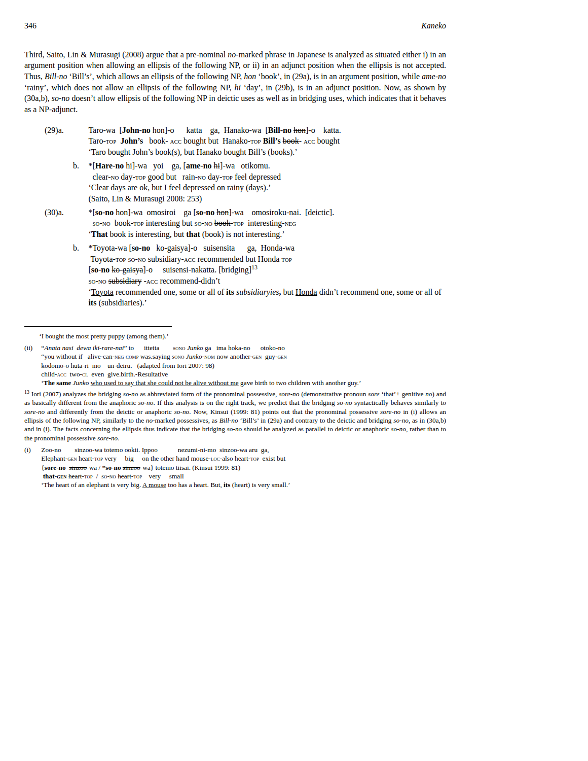346 Kaneko
Third, Saito, Lin & Murasugi (2008) argue that a pre-nominal no-marked phrase in Japanese is analyzed as situated either i) in an argument position when allowing an ellipsis of the following NP, or ii) in an adjunct position when the ellipsis is not accepted. Thus, Bill-no ‘Bill’s’, which allows an ellipsis of the following NP, hon ‘book’, in (29a), is in an argument position, while ame-no ‘rainy’, which does not allow an ellipsis of the following NP, hi ‘day’, in (29b), is in an adjunct position. Now, as shown by (30a,b), so-no doesn’t allow ellipsis of the following NP in deictic uses as well as in bridging uses, which indicates that it behaves as a NP-adjunct.
(29)a.
Taro-wa [John-no hon]-o katta ga, Hanako-wa [Bill-no hon]-o katta.
Taro-top John’s book- acc bought but Hanako-top Bill’s book- acc bought
‘Taro bought John’s book(s), but Hanako bought Bill’s (books).’
b.
*[Hare-no hi]-wa yoi ga, [ame-no hi]-wa otikomu.
clear-no day-top good but rain-no day-top feel depressed
‘Clear days are ok, but I feel depressed on rainy (days).’
(Saito, Lin & Murasugi 2008: 253)
(30)a.
*[so-no hon]-wa omosiroi ga [so-no hon]-wa omosiroku-nai. [deictic].
so-no book-top interesting but so-no book-top interesting-neg
‘That book is interesting, but that (book) is not interesting.’
b.
*Toyota-wa [so-no ko-gaisya]-o suisensita ga, Honda-wa
Toyota-top so-no subsidiary-acc recommended but Honda top
[so-no ko-gaisya]-o suisensi-nakatta. [bridging]13
so-no subsidiary -acc recommend-didn’t
‘Toyota recommended one, some or all of its subsidiaryies, but Honda didn’t recommend one, some or all of its (subsidiaries).’
‘I bought the most pretty puppy (among them).’
(ii)
“Anata nasi dewa iki-rare-nai” to itteita sono Junko ga ima hoka-no otoko-no
“you without if alive-can-neg comp was.saying sono Junko-nom now another-gen guy-gen
kodomo-o huta-ri mo un-deiru. (adapted from Iori 2007: 98)
child-acc two-cl even give.birth.-Resultative
‘The same Junko who used to say that she could not be alive without me gave birth to two children with another guy.’
13 Iori (2007) analyzes the bridging so-no as abbreviated form of the pronominal possessive, sore-no (demonstrative pronoun sore ‘that’+ genitive no) and as basically different from the anaphoric so-no. If this analysis is on the right track, we predict that the bridging so-no syntactically behaves similarly to sore-no and differently from the deictic or anaphoric so-no. Now, Kinsui (1999: 81) points out that the pronominal possessive sore-no in (i) allows an ellipsis of the following NP, similarly to the no-marked possessives, as Bill-no ‘Bill’s’ in (29a) and contrary to the deictic and bridging so-no, as in (30a,b) and in (i). The facts concerning the ellipsis thus indicate that the bridging so-no should be analyzed as parallel to deictic or anaphoric so-no, rather than to the pronominal possessive sore-no.
(i)
Zoo-no sinzoo-wa totemo ookii. Ippoo nezumi-ni-mo sinzoo-wa aru ga,
Elephant-gen heart-top very big on the other hand mouse-loc-also heart-top exist but
{sore-no sinzoo-wa / *so-no sinzoo-wa} totemo tiisai. (Kinsui 1999: 81)
that-gen heart-top / so-no heart-top very small
‘The heart of an elephant is very big. A mouse too has a heart. But, its (heart) is very small.’